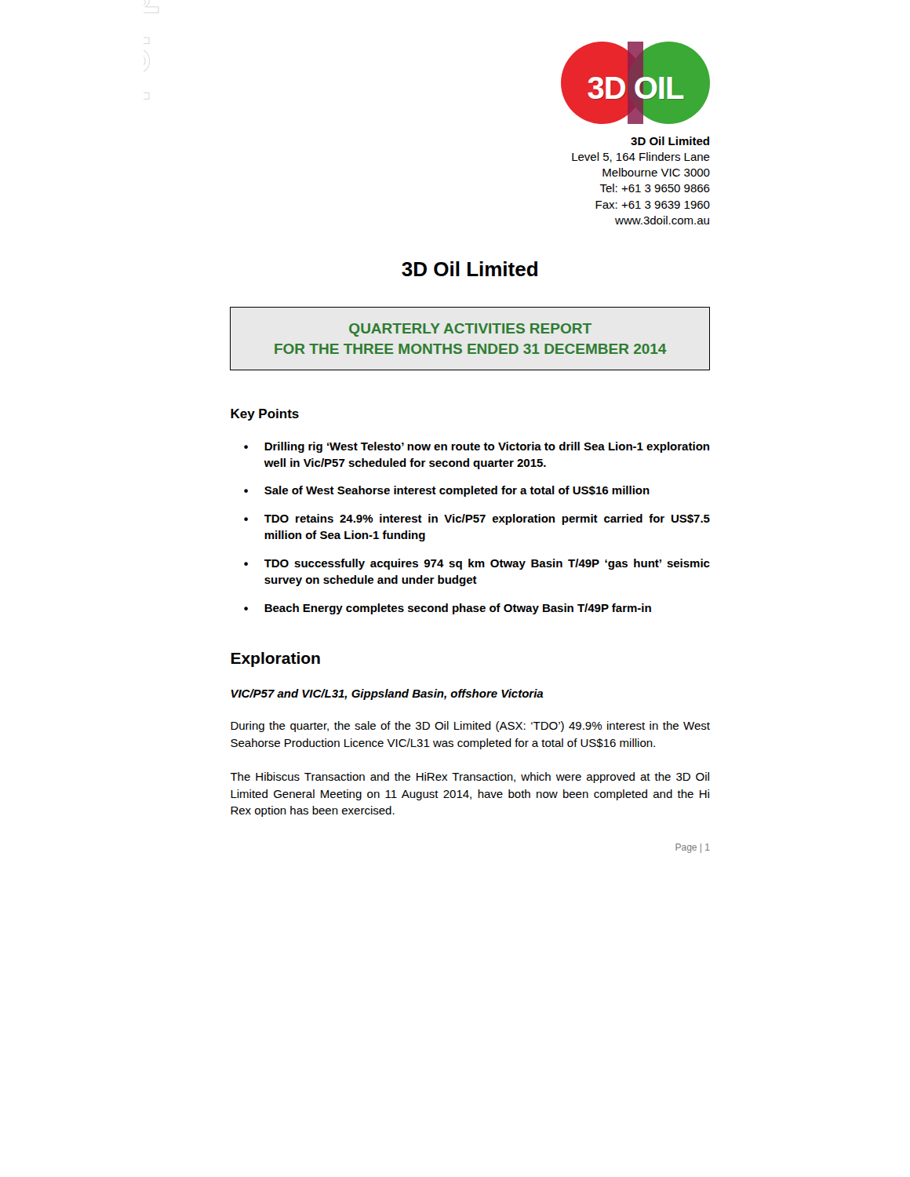For personal use only
3D OIL
3D Oil Limited
Level 5, 164 Flinders Lane
Melbourne VIC 3000
Tel: +61 3 9650 9866
Fax: +61 3 9639 1960
www.3doil.com.au
3D Oil Limited
QUARTERLY ACTIVITIES REPORT
FOR THE THREE MONTHS ENDED 31 DECEMBER 2014
Key Points
Drilling rig ‘West Telesto’ now en route to Victoria to drill Sea Lion-1 exploration well in Vic/P57 scheduled for second quarter 2015.
Sale of West Seahorse interest completed for a total of US$16 million
TDO retains 24.9% interest in Vic/P57 exploration permit carried for US$7.5 million of Sea Lion-1 funding
TDO successfully acquires 974 sq km Otway Basin T/49P ‘gas hunt’ seismic survey on schedule and under budget
Beach Energy completes second phase of Otway Basin T/49P farm-in
Exploration
VIC/P57 and VIC/L31, Gippsland Basin, offshore Victoria
During the quarter, the sale of the 3D Oil Limited (ASX: ‘TDO’) 49.9% interest in the West Seahorse Production Licence VIC/L31 was completed for a total of US$16 million.
The Hibiscus Transaction and the HiRex Transaction, which were approved at the 3D Oil Limited General Meeting on 11 August 2014, have both now been completed and the Hi Rex option has been exercised.
Page | 1